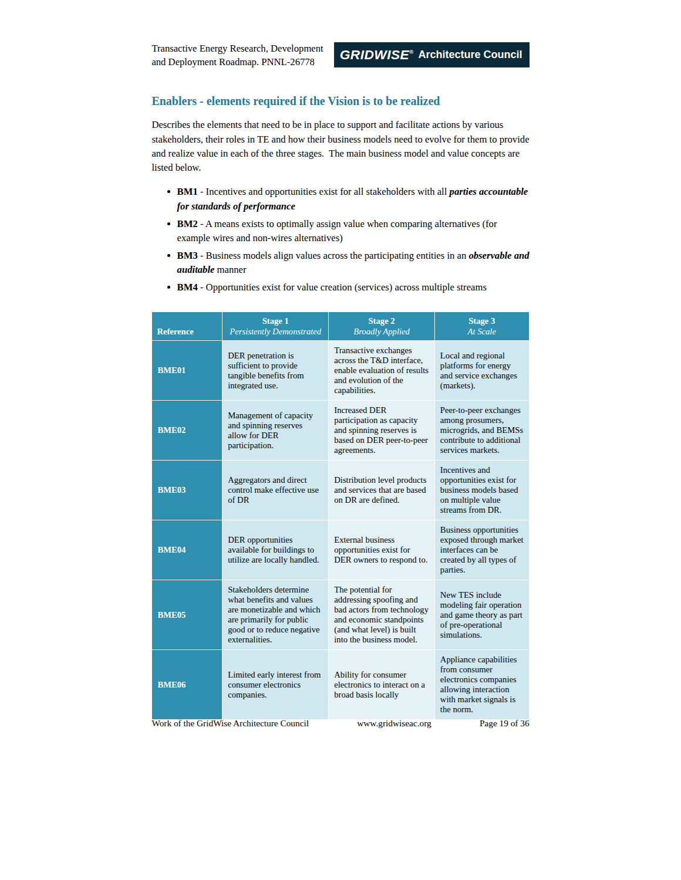Transactive Energy Research, Development
and Deployment Roadmap. PNNL-26778
GRIDWISE® Architecture Council
Enablers - elements required if the Vision is to be realized
Describes the elements that need to be in place to support and facilitate actions by various stakeholders, their roles in TE and how their business models need to evolve for them to provide and realize value in each of the three stages. The main business model and value concepts are listed below.
BM1 - Incentives and opportunities exist for all stakeholders with all parties accountable for standards of performance
BM2 - A means exists to optimally assign value when comparing alternatives (for example wires and non-wires alternatives)
BM3 - Business models align values across the participating entities in an observable and auditable manner
BM4 - Opportunities exist for value creation (services) across multiple streams
| Reference | Stage 1 Persistently Demonstrated | Stage 2 Broadly Applied | Stage 3 At Scale |
| --- | --- | --- | --- |
| BME01 | DER penetration is sufficient to provide tangible benefits from integrated use. | Transactive exchanges across the T&D interface, enable evaluation of results and evolution of the capabilities. | Local and regional platforms for energy and service exchanges (markets). |
| BME02 | Management of capacity and spinning reserves allow for DER participation. | Increased DER participation as capacity and spinning reserves is based on DER peer-to-peer agreements. | Peer-to-peer exchanges among prosumers, microgrids, and BEMSs contribute to additional services markets. |
| BME03 | Aggregators and direct control make effective use of DR | Distribution level products and services that are based on DR are defined. | Incentives and opportunities exist for business models based on multiple value streams from DR. |
| BME04 | DER opportunities available for buildings to utilize are locally handled. | External business opportunities exist for DER owners to respond to. | Business opportunities exposed through market interfaces can be created by all types of parties. |
| BME05 | Stakeholders determine what benefits and values are monetizable and which are primarily for public good or to reduce negative externalities. | The potential for addressing spoofing and bad actors from technology and economic standpoints (and what level) is built into the business model. | New TES include modeling fair operation and game theory as part of pre-operational simulations. |
| BME06 | Limited early interest from consumer electronics companies. | Ability for consumer electronics to interact on a broad basis locally | Appliance capabilities from consumer electronics companies allowing interaction with market signals is the norm. |
Work of the GridWise Architecture Council www.gridwiseac.org Page 19 of 36